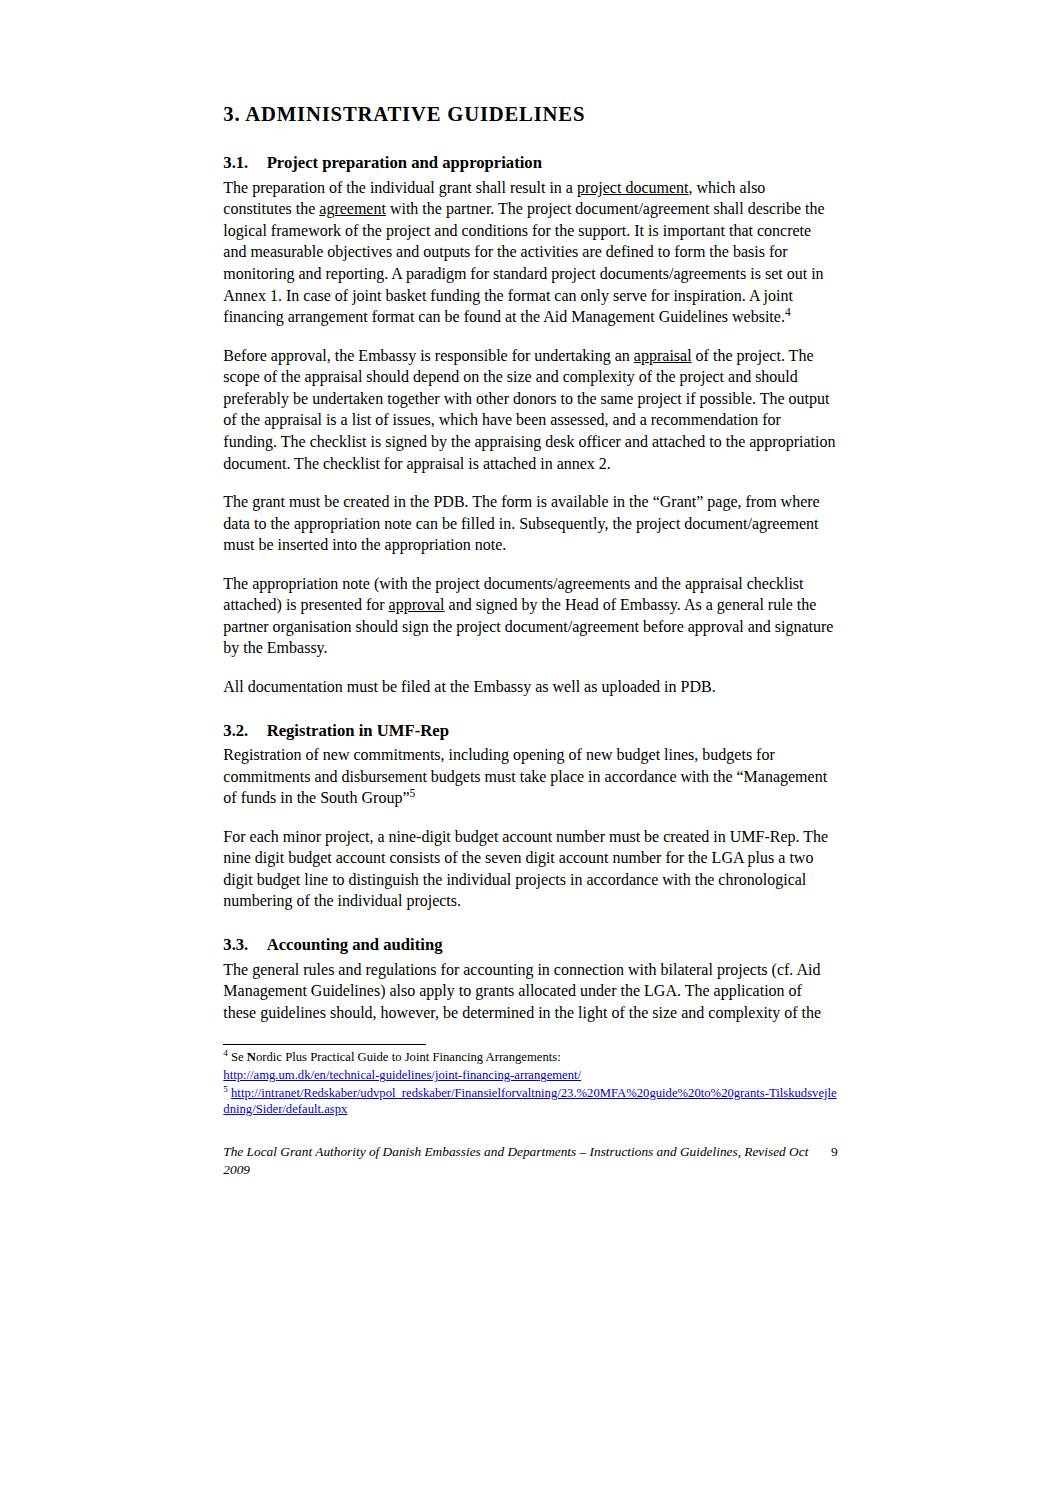3. ADMINISTRATIVE GUIDELINES
3.1. Project preparation and appropriation
The preparation of the individual grant shall result in a project document, which also constitutes the agreement with the partner. The project document/agreement shall describe the logical framework of the project and conditions for the support. It is important that concrete and measurable objectives and outputs for the activities are defined to form the basis for monitoring and reporting. A paradigm for standard project documents/agreements is set out in Annex 1. In case of joint basket funding the format can only serve for inspiration. A joint financing arrangement format can be found at the Aid Management Guidelines website.4
Before approval, the Embassy is responsible for undertaking an appraisal of the project. The scope of the appraisal should depend on the size and complexity of the project and should preferably be undertaken together with other donors to the same project if possible. The output of the appraisal is a list of issues, which have been assessed, and a recommendation for funding. The checklist is signed by the appraising desk officer and attached to the appropriation document. The checklist for appraisal is attached in annex 2.
The grant must be created in the PDB. The form is available in the “Grant” page, from where data to the appropriation note can be filled in. Subsequently, the project document/agreement must be inserted into the appropriation note.
The appropriation note (with the project documents/agreements and the appraisal checklist attached) is presented for approval and signed by the Head of Embassy. As a general rule the partner organisation should sign the project document/agreement before approval and signature by the Embassy.
All documentation must be filed at the Embassy as well as uploaded in PDB.
3.2. Registration in UMF-Rep
Registration of new commitments, including opening of new budget lines, budgets for commitments and disbursement budgets must take place in accordance with the “Management of funds in the South Group”5
For each minor project, a nine-digit budget account number must be created in UMF-Rep. The nine digit budget account consists of the seven digit account number for the LGA plus a two digit budget line to distinguish the individual projects in accordance with the chronological numbering of the individual projects.
3.3. Accounting and auditing
The general rules and regulations for accounting in connection with bilateral projects (cf. Aid Management Guidelines) also apply to grants allocated under the LGA. The application of these guidelines should, however, be determined in the light of the size and complexity of the
4 Se Nordic Plus Practical Guide to Joint Financing Arrangements:
http://amg.um.dk/en/technical-guidelines/joint-financing-arrangement/
5 http://intranet/Redskaber/udvpol_redskaber/Finansielforvaltning/23.%20MFA%20guide%20to%20grants-Tilskudsvejledning/Sider/default.aspx
The Local Grant Authority of Danish Embassies and Departments – Instructions and Guidelines, Revised Oct 2009 9